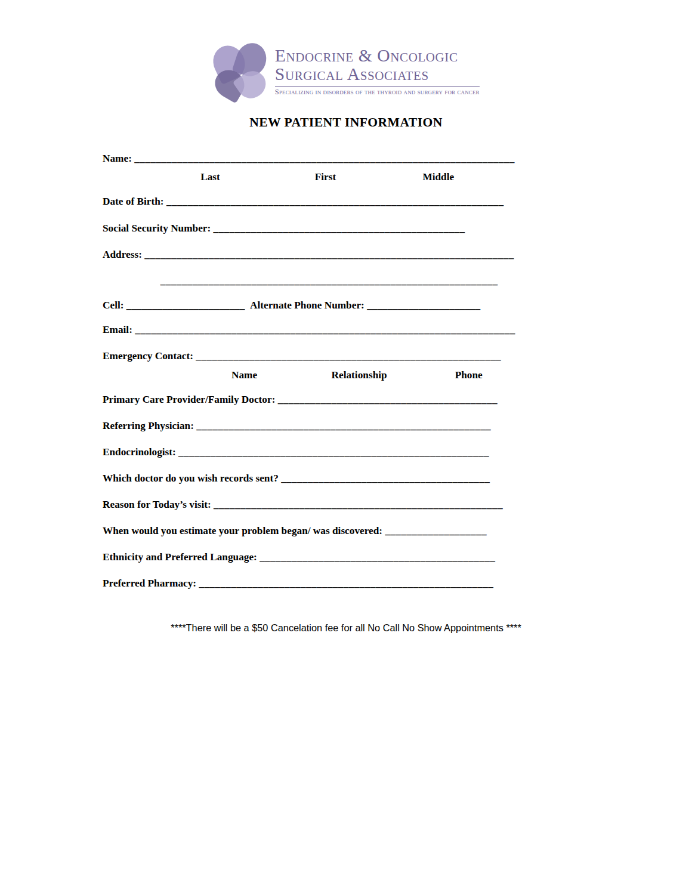Endocrine & Oncologic
Surgical Associates
Specializing in disorders of the thyroid and surgery for cancer
NEW PATIENT INFORMATION
Name: _______________________________________________________________________
Last First Middle
Date of Birth: _______________________________________________________________
Social Security Number: _______________________________________________
Address: _____________________________________________________________________
_______________________________________________________________
Cell: _______________________ Alternate Phone Number: ______________________
Email: _______________________________________________________________________
Emergency Contact: _________________________________________________________
Name Relationship Phone
Primary Care Provider/Family Doctor: _________________________________________
Referring Physician: _______________________________________________________
Endocrinologist: __________________________________________________________
Which doctor do you wish records sent? _______________________________________
Reason for Today’s visit: ______________________________________________________
When would you estimate your problem began/ was discovered: ___________________
Ethnicity and Preferred Language: ____________________________________________
Preferred Pharmacy: _______________________________________________________
****There will be a $50 Cancelation fee for all No Call No Show Appointments ****